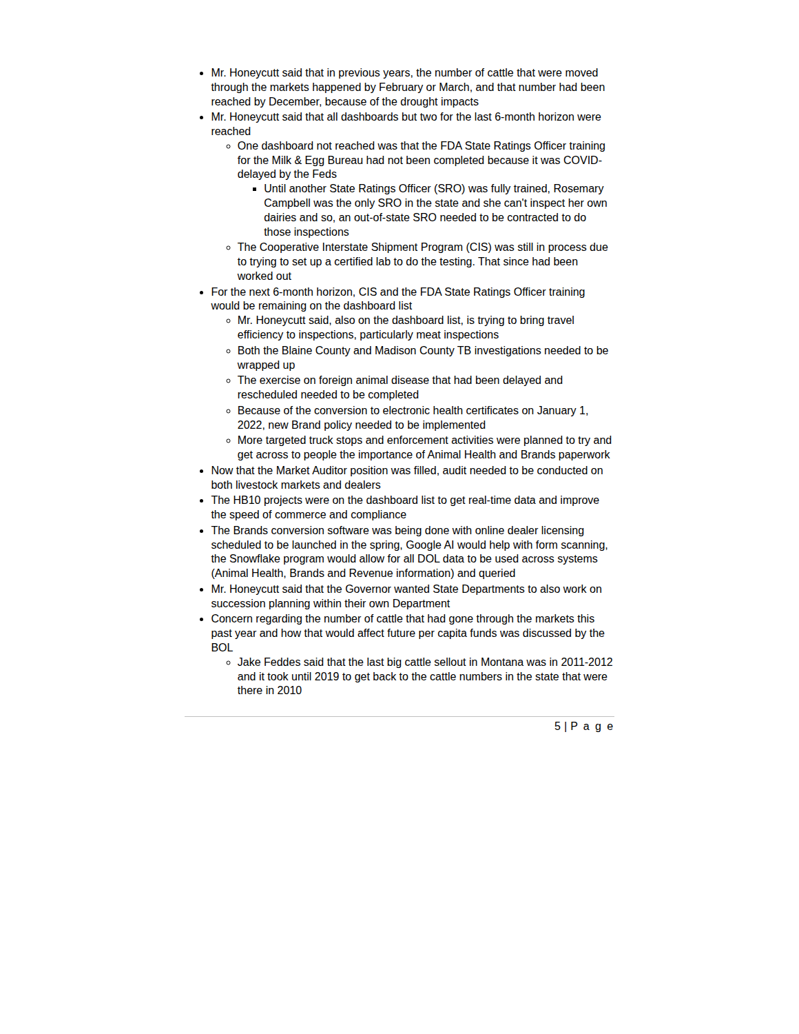Mr. Honeycutt said that in previous years, the number of cattle that were moved through the markets happened by February or March, and that number had been reached by December, because of the drought impacts
Mr. Honeycutt said that all dashboards but two for the last 6-month horizon were reached
One dashboard not reached was that the FDA State Ratings Officer training for the Milk & Egg Bureau had not been completed because it was COVID-delayed by the Feds
Until another State Ratings Officer (SRO) was fully trained, Rosemary Campbell was the only SRO in the state and she can't inspect her own dairies and so, an out-of-state SRO needed to be contracted to do those inspections
The Cooperative Interstate Shipment Program (CIS) was still in process due to trying to set up a certified lab to do the testing. That since had been worked out
For the next 6-month horizon, CIS and the FDA State Ratings Officer training would be remaining on the dashboard list
Mr. Honeycutt said, also on the dashboard list, is trying to bring travel efficiency to inspections, particularly meat inspections
Both the Blaine County and Madison County TB investigations needed to be wrapped up
The exercise on foreign animal disease that had been delayed and rescheduled needed to be completed
Because of the conversion to electronic health certificates on January 1, 2022, new Brand policy needed to be implemented
More targeted truck stops and enforcement activities were planned to try and get across to people the importance of Animal Health and Brands paperwork
Now that the Market Auditor position was filled, audit needed to be conducted on both livestock markets and dealers
The HB10 projects were on the dashboard list to get real-time data and improve the speed of commerce and compliance
The Brands conversion software was being done with online dealer licensing scheduled to be launched in the spring, Google AI would help with form scanning, the Snowflake program would allow for all DOL data to be used across systems (Animal Health, Brands and Revenue information) and queried
Mr. Honeycutt said that the Governor wanted State Departments to also work on succession planning within their own Department
Concern regarding the number of cattle that had gone through the markets this past year and how that would affect future per capita funds was discussed by the BOL
Jake Feddes said that the last big cattle sellout in Montana was in 2011-2012 and it took until 2019 to get back to the cattle numbers in the state that were there in 2010
5 | P a g e